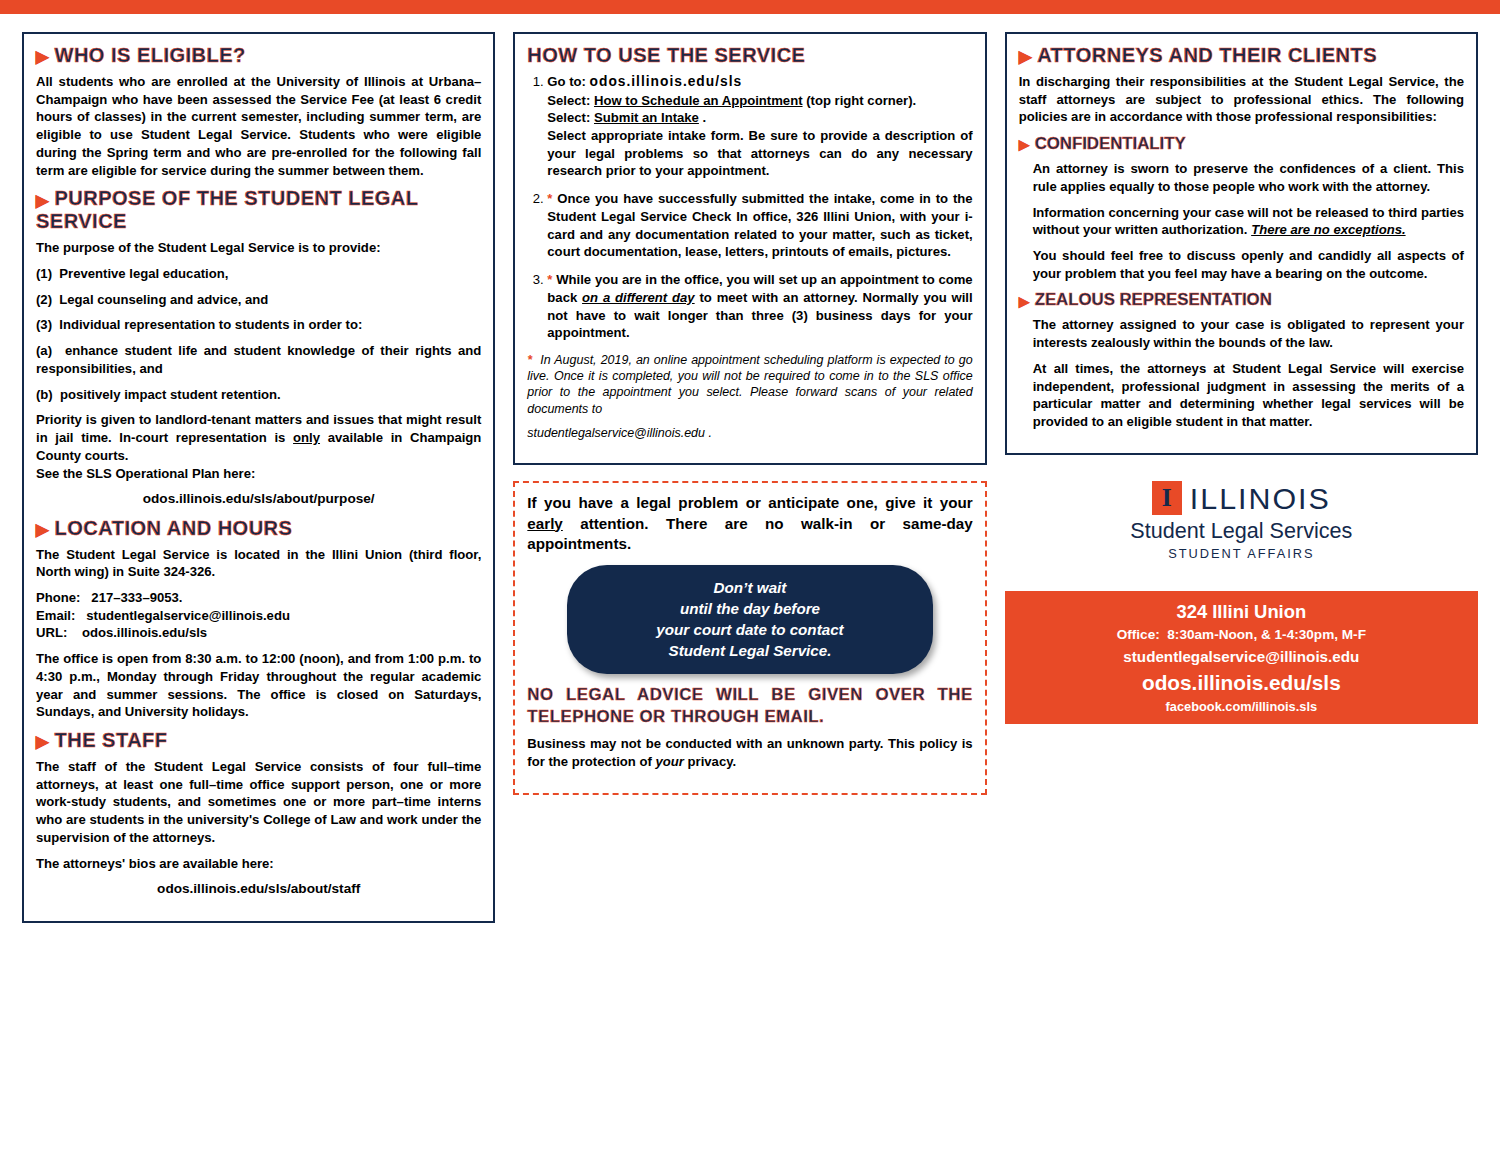Who is Eligible?
All students who are enrolled at the University of Illinois at Urbana–Champaign who have been assessed the Service Fee (at least 6 credit hours of classes) in the current semester, including summer term, are eligible to use Student Legal Service. Students who were eligible during the Spring term and who are pre-enrolled for the following fall term are eligible for service during the summer between them.
Purpose of the Student Legal Service
The purpose of the Student Legal Service is to provide:
(1) Preventive legal education,
(2) Legal counseling and advice, and
(3) Individual representation to students in order to:
(a) enhance student life and student knowledge of their rights and responsibilities, and
(b) positively impact student retention.
Priority is given to landlord-tenant matters and issues that might result in jail time. In-court representation is only available in Champaign County courts.
See the SLS Operational Plan here:
odos.illinois.edu/sls/about/purpose/
Location and Hours
The Student Legal Service is located in the Illini Union (third floor, North wing) in Suite 324-326.
Phone: 217–333–9053.
Email: studentlegalservice@illinois.edu
URL: odos.illinois.edu/sls
The office is open from 8:30 a.m. to 12:00 (noon), and from 1:00 p.m. to 4:30 p.m., Monday through Friday throughout the regular academic year and summer sessions. The office is closed on Saturdays, Sundays, and University holidays.
The Staff
The staff of the Student Legal Service consists of four full–time attorneys, at least one full–time office support person, one or more work-study students, and sometimes one or more part–time interns who are students in the university's College of Law and work under the supervision of the attorneys.
The attorneys' bios are available here:
odos.illinois.edu/sls/about/staff
How to Use the Service
Go to: odos.illinois.edu/sls
Select: How to Schedule an Appointment (top right corner).
Select: Submit an Intake .
Select appropriate intake form. Be sure to provide a description of your legal problems so that attorneys can do any necessary research prior to your appointment.
* Once you have successfully submitted the intake, come in to the Student Legal Service Check In office, 326 Illini Union, with your i-card and any documentation related to your matter, such as ticket, court documentation, lease, letters, printouts of emails, pictures.
* While you are in the office, you will set up an appointment to come back on a different day to meet with an attorney. Normally you will not have to wait longer than three (3) business days for your appointment.
* In August, 2019, an online appointment scheduling platform is expected to go live. Once it is completed, you will not be required to come in to the SLS office prior to the appointment you select. Please forward scans of your related documents to
studentlegalservice@illinois.edu .
If you have a legal problem or anticipate one, give it your early attention. There are no walk-in or same-day appointments.
Don’t wait
until the day before
your court date to contact
Student Legal Service.
No legal advice will be given over the telephone or through email.
Business may not be conducted with an unknown party. This policy is for the protection of your privacy.
Attorneys and Their Clients
In discharging their responsibilities at the Student Legal Service, the staff attorneys are subject to professional ethics. The following policies are in accordance with those professional responsibilities:
Confidentiality
An attorney is sworn to preserve the confidences of a client. This rule applies equally to those people who work with the attorney.
Information concerning your case will not be released to third parties without your written authorization. There are no exceptions.
You should feel free to discuss openly and candidly all aspects of your problem that you feel may have a bearing on the outcome.
Zealous Representation
The attorney assigned to your case is obligated to represent your interests zealously within the bounds of the law.
At all times, the attorneys at Student Legal Service will exercise independent, professional judgment in assessing the merits of a particular matter and determining whether legal services will be provided to an eligible student in that matter.
I ILLINOIS
Student Legal Services
STUDENT AFFAIRS
324 Illini Union
Office: 8:30am-Noon, & 1-4:30pm, M-F
studentlegalservice@illinois.edu
odos.illinois.edu/sls
facebook.com/illinois.sls